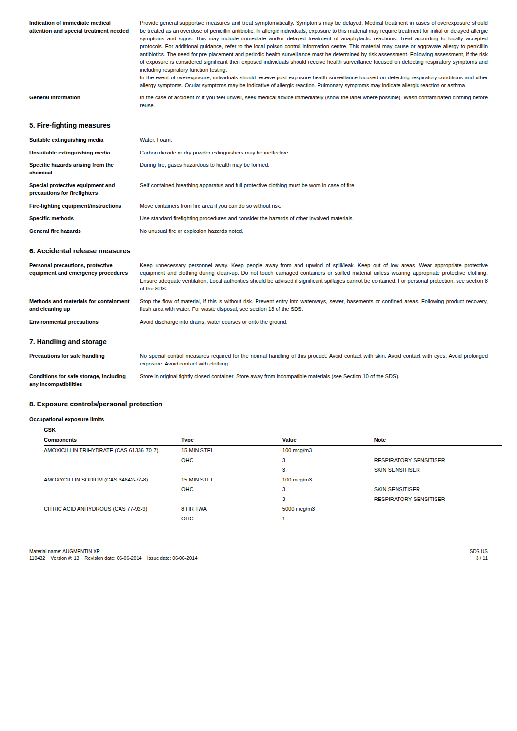Indication of immediate medical attention and special treatment needed
Provide general supportive measures and treat symptomatically. Symptoms may be delayed. Medical treatment in cases of overexposure should be treated as an overdose of penicillin antibiotic. In allergic individuals, exposure to this material may require treatment for initial or delayed allergic symptoms and signs. This may include immediate and/or delayed treatment of anaphylactic reactions. Treat according to locally accepted protocols. For additional guidance, refer to the local poison control information centre. This material may cause or aggravate allergy to penicillin antibiotics. The need for pre-placement and periodic health surveillance must be determined by risk assessment. Following assessment, if the risk of exposure is considered significant then exposed individuals should receive health surveillance focused on detecting respiratory symptoms and including respiratory function testing.
In the event of overexposure, individuals should receive post exposure health surveillance focused on detecting respiratory conditions and other allergy symptoms. Ocular symptoms may be indicative of allergic reaction. Pulmonary symptoms may indicate allergic reaction or asthma.
General information
In the case of accident or if you feel unwell, seek medical advice immediately (show the label where possible). Wash contaminated clothing before reuse.
5. Fire-fighting measures
Suitable extinguishing media
Water. Foam.
Unsuitable extinguishing media
Carbon dioxide or dry powder extinguishers may be ineffective.
Specific hazards arising from the chemical
During fire, gases hazardous to health may be formed.
Special protective equipment and precautions for firefighters
Self-contained breathing apparatus and full protective clothing must be worn in case of fire.
Fire-fighting equipment/instructions
Move containers from fire area if you can do so without risk.
Specific methods
Use standard firefighting procedures and consider the hazards of other involved materials.
General fire hazards
No unusual fire or explosion hazards noted.
6. Accidental release measures
Personal precautions, protective equipment and emergency procedures
Keep unnecessary personnel away. Keep people away from and upwind of spill/leak. Keep out of low areas. Wear appropriate protective equipment and clothing during clean-up. Do not touch damaged containers or spilled material unless wearing appropriate protective clothing. Ensure adequate ventilation. Local authorities should be advised if significant spillages cannot be contained. For personal protection, see section 8 of the SDS.
Methods and materials for containment and cleaning up
Stop the flow of material, if this is without risk. Prevent entry into waterways, sewer, basements or confined areas. Following product recovery, flush area with water. For waste disposal, see section 13 of the SDS.
Environmental precautions
Avoid discharge into drains, water courses or onto the ground.
7. Handling and storage
Precautions for safe handling
No special control measures required for the normal handling of this product. Avoid contact with skin. Avoid contact with eyes. Avoid prolonged exposure. Avoid contact with clothing.
Conditions for safe storage, including any incompatibilities
Store in original tightly closed container. Store away from incompatible materials (see Section 10 of the SDS).
8. Exposure controls/personal protection
Occupational exposure limits
GSK
| Components | Type | Value | Note |
| --- | --- | --- | --- |
| AMOXICILLIN TRIHYDRATE (CAS 61336-70-7) | 15 MIN STEL | 100 mcg/m3 | |
| | OHC | 3 | RESPIRATORY SENSITISER |
| | | 3 | SKIN SENSITISER |
| AMOXYCILLIN SODIUM (CAS 34642-77-8) | 15 MIN STEL | 100 mcg/m3 | |
| | OHC | 3 | SKIN SENSITISER |
| | | 3 | RESPIRATORY SENSITISER |
| CITRIC ACID ANHYDROUS (CAS 77-92-9) | 8 HR TWA | 5000 mcg/m3 | |
| | OHC | 1 | |
Material name: AUGMENTIN XR
SDS US
110432 Version #: 13 Revision date: 06-06-2014 Issue date: 06-06-2014
3 / 11